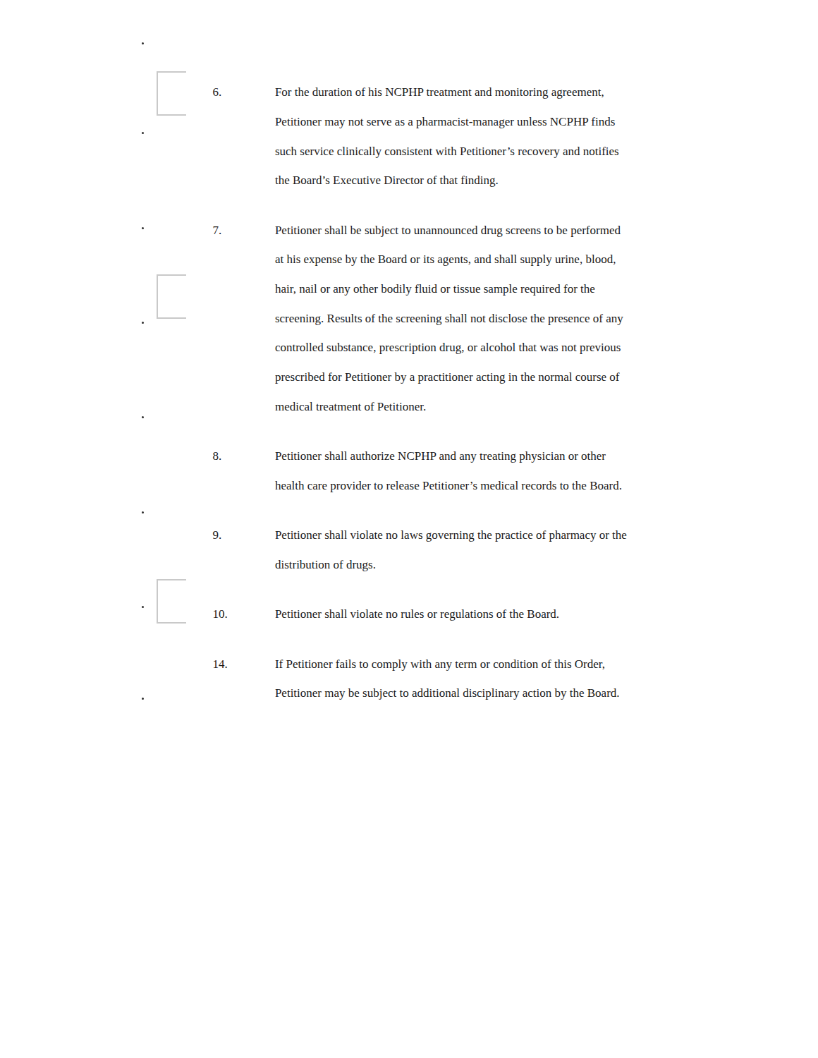6.
For the duration of his NCPHP treatment and monitoring agreement, Petitioner may not serve as a pharmacist-manager unless NCPHP finds such service clinically consistent with Petitioner’s recovery and notifies the Board’s Executive Director of that finding.
7.
Petitioner shall be subject to unannounced drug screens to be performed at his expense by the Board or its agents, and shall supply urine, blood, hair, nail or any other bodily fluid or tissue sample required for the screening. Results of the screening shall not disclose the presence of any controlled substance, prescription drug, or alcohol that was not previous prescribed for Petitioner by a practitioner acting in the normal course of medical treatment of Petitioner.
8.
Petitioner shall authorize NCPHP and any treating physician or other health care provider to release Petitioner’s medical records to the Board.
9.
Petitioner shall violate no laws governing the practice of pharmacy or the distribution of drugs.
10.
Petitioner shall violate no rules or regulations of the Board.
14.
If Petitioner fails to comply with any term or condition of this Order, Petitioner may be subject to additional disciplinary action by the Board.